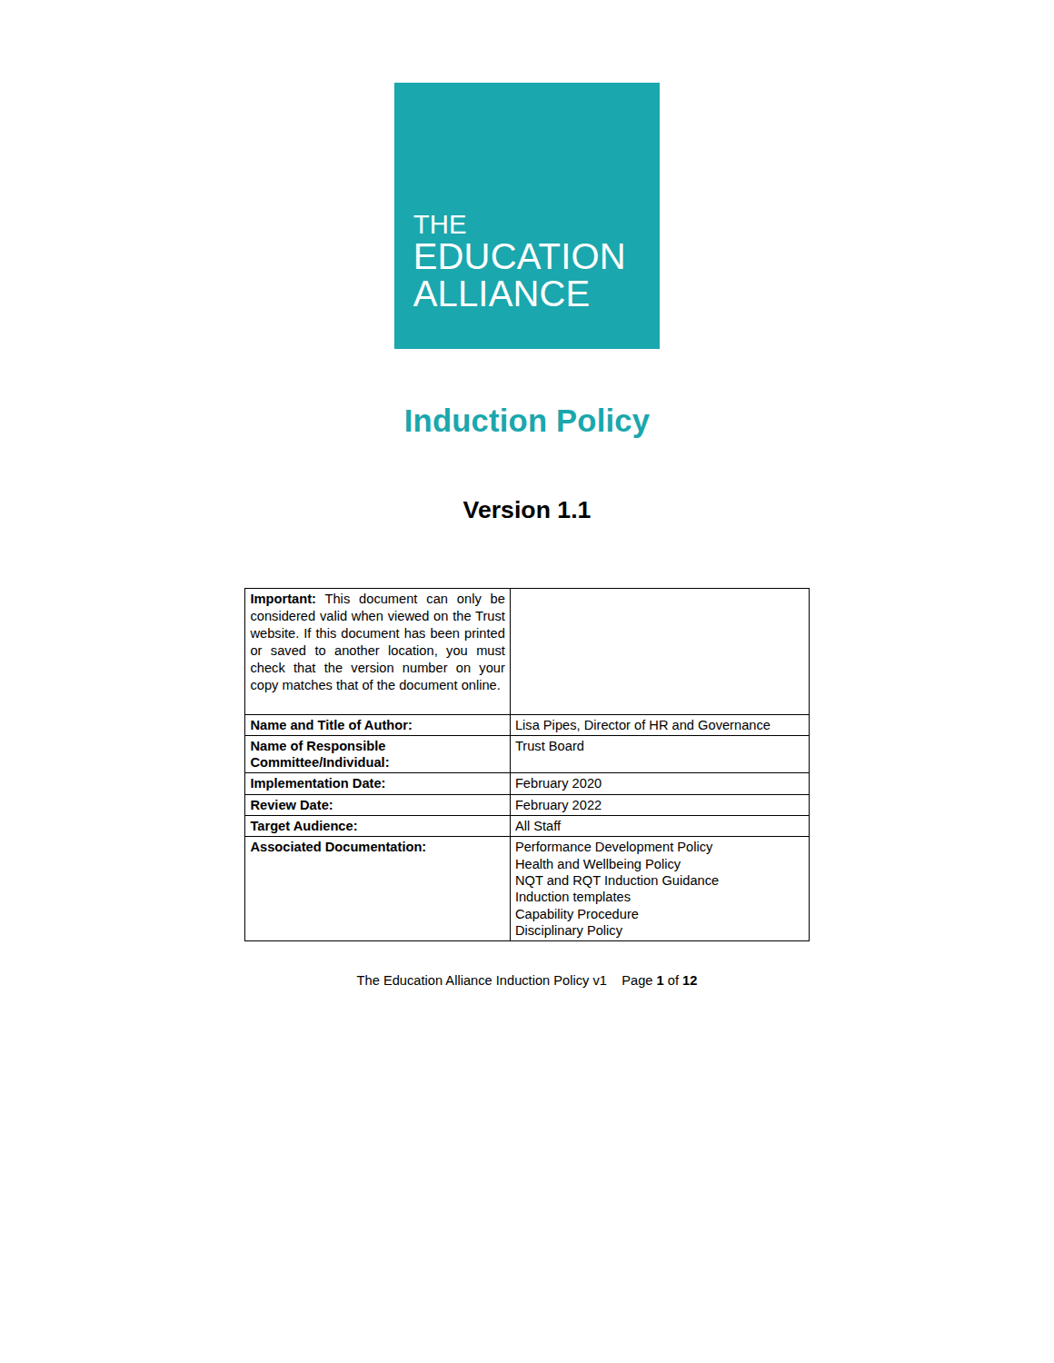THE EDUCATION ALLIANCE
Induction Policy
Version 1.1
| Important: This document can only be considered valid when viewed on the Trust website. If this document has been printed or saved to another location, you must check that the version number on your copy matches that of the document online. | |
| Name and Title of Author: | Lisa Pipes, Director of HR and Governance |
| Name of Responsible Committee/Individual: | Trust Board |
| Implementation Date: | February 2020 |
| Review Date: | February 2022 |
| Target Audience: | All Staff |
| Associated Documentation: | Performance Development Policy Health and Wellbeing Policy NQT and RQT Induction Guidance Induction templates Capability Procedure Disciplinary Policy |
The Education Alliance Induction Policy v1 Page 1 of 12